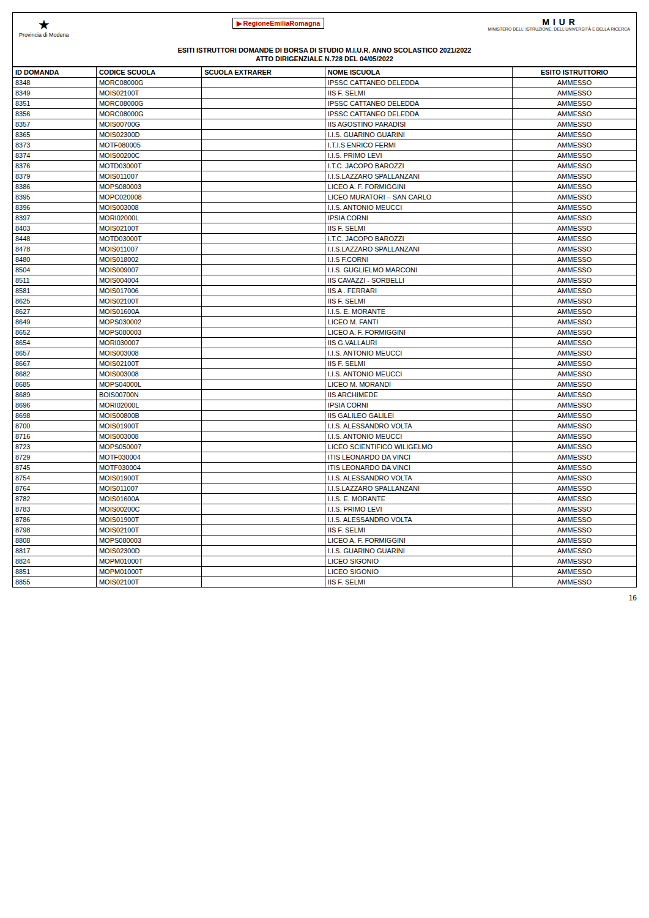★
Provincia di Modena
▶ RegioneEmiliaRomagna
M I U R
MINISTERO DELL' ISTRUZIONE, DELL'UNIVERSITÀ E DELLA RICERCA
ESITI ISTRUTTORI DOMANDE DI BORSA DI STUDIO M.I.U.R. ANNO SCOLASTICO 2021/2022
ATTO DIRIGENZIALE N.728 DEL 04/05/2022
| ID DOMANDA | CODICE SCUOLA | SCUOLA EXTRARER | NOME ISCUOLA | ESITO ISTRUTTORIO |
| --- | --- | --- | --- | --- |
| 8348 | MORC08000G | | IPSSC CATTANEO DELEDDA | AMMESSO |
| 8349 | MOIS02100T | | IIS F. SELMI | AMMESSO |
| 8351 | MORC08000G | | IPSSC CATTANEO DELEDDA | AMMESSO |
| 8356 | MORC08000G | | IPSSC CATTANEO DELEDDA | AMMESSO |
| 8357 | MOIS00700G | | IIS AGOSTINO PARADISI | AMMESSO |
| 8365 | MOIS02300D | | I.I.S. GUARINO GUARINI | AMMESSO |
| 8373 | MOTF080005 | | I.T.I.S ENRICO FERMI | AMMESSO |
| 8374 | MOIS00200C | | I.I.S. PRIMO LEVI | AMMESSO |
| 8376 | MOTD03000T | | I.T.C. JACOPO BAROZZI | AMMESSO |
| 8379 | MOIS011007 | | I.I.S.LAZZARO SPALLANZANI | AMMESSO |
| 8386 | MOPS080003 | | LICEO A. F. FORMIGGINI | AMMESSO |
| 8395 | MOPC020008 | | LICEO MURATORI – SAN CARLO | AMMESSO |
| 8396 | MOIS003008 | | I.I.S. ANTONIO MEUCCI | AMMESSO |
| 8397 | MORI02000L | | IPSIA CORNI | AMMESSO |
| 8403 | MOIS02100T | | IIS F. SELMI | AMMESSO |
| 8448 | MOTD03000T | | I.T.C. JACOPO BAROZZI | AMMESSO |
| 8478 | MOIS011007 | | I.I.S.LAZZARO SPALLANZANI | AMMESSO |
| 8480 | MOIS018002 | | I.I.S F.CORNI | AMMESSO |
| 8504 | MOIS009007 | | I.I.S. GUGLIELMO MARCONI | AMMESSO |
| 8511 | MOIS004004 | | IIS CAVAZZI - SORBELLI | AMMESSO |
| 8581 | MOIS017006 | | IIS A . FERRARI | AMMESSO |
| 8625 | MOIS02100T | | IIS F. SELMI | AMMESSO |
| 8627 | MOIS01600A | | I.I.S. E. MORANTE | AMMESSO |
| 8649 | MOPS030002 | | LICEO M. FANTI | AMMESSO |
| 8652 | MOPS080003 | | LICEO A. F. FORMIGGINI | AMMESSO |
| 8654 | MORI030007 | | IIS G.VALLAURI | AMMESSO |
| 8657 | MOIS003008 | | I.I.S. ANTONIO MEUCCI | AMMESSO |
| 8667 | MOIS02100T | | IIS F. SELMI | AMMESSO |
| 8682 | MOIS003008 | | I.I.S. ANTONIO MEUCCI | AMMESSO |
| 8685 | MOPS04000L | | LICEO M. MORANDI | AMMESSO |
| 8689 | BOIS00700N | | IIS ARCHIMEDE | AMMESSO |
| 8696 | MORI02000L | | IPSIA CORNI | AMMESSO |
| 8698 | MOIS00800B | | IIS GALILEO GALILEI | AMMESSO |
| 8700 | MOIS01900T | | I.I.S. ALESSANDRO VOLTA | AMMESSO |
| 8716 | MOIS003008 | | I.I.S. ANTONIO MEUCCI | AMMESSO |
| 8723 | MOPS050007 | | LICEO SCIENTIFICO WILIGELMO | AMMESSO |
| 8729 | MOTF030004 | | ITIS LEONARDO DA VINCI | AMMESSO |
| 8745 | MOTF030004 | | ITIS LEONARDO DA VINCI | AMMESSO |
| 8754 | MOIS01900T | | I.I.S. ALESSANDRO VOLTA | AMMESSO |
| 8764 | MOIS011007 | | I.I.S.LAZZARO SPALLANZANI | AMMESSO |
| 8782 | MOIS01600A | | I.I.S. E. MORANTE | AMMESSO |
| 8783 | MOIS00200C | | I.I.S. PRIMO LEVI | AMMESSO |
| 8786 | MOIS01900T | | I.I.S. ALESSANDRO VOLTA | AMMESSO |
| 8798 | MOIS02100T | | IIS F. SELMI | AMMESSO |
| 8808 | MOPS080003 | | LICEO A. F. FORMIGGINI | AMMESSO |
| 8817 | MOIS02300D | | I.I.S. GUARINO GUARINI | AMMESSO |
| 8824 | MOPM01000T | | LICEO SIGONIO | AMMESSO |
| 8851 | MOPM01000T | | LICEO SIGONIO | AMMESSO |
| 8855 | MOIS02100T | | IIS F. SELMI | AMMESSO |
16